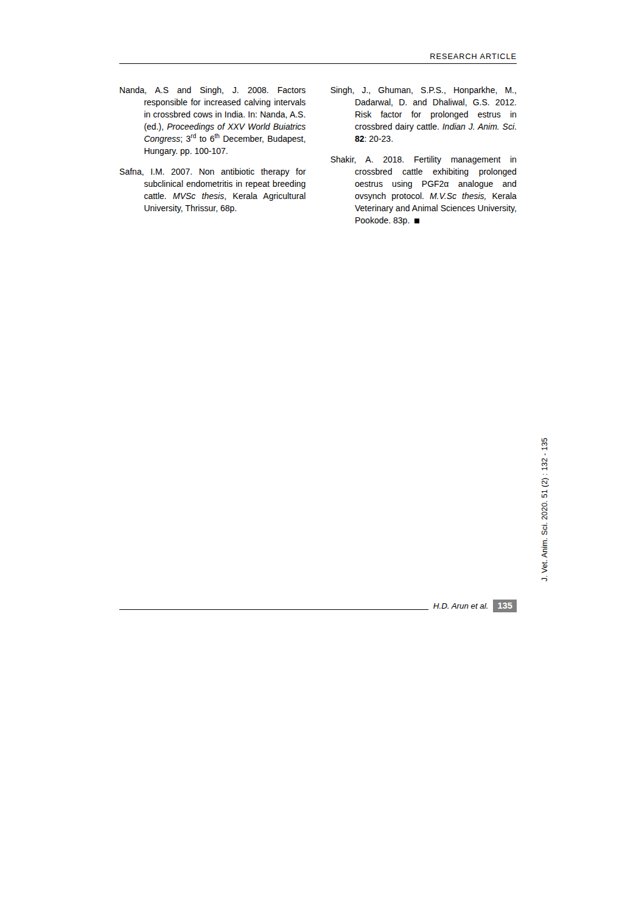RESEARCH ARTICLE
Nanda, A.S and Singh, J. 2008. Factors responsible for increased calving intervals in crossbred cows in India. In: Nanda, A.S. (ed.), Proceedings of XXV World Buiatrics Congress; 3rd to 6th December, Budapest, Hungary. pp. 100-107.
Safna, I.M. 2007. Non antibiotic therapy for subclinical endometritis in repeat breeding cattle. MVSc thesis, Kerala Agricultural University, Thrissur, 68p.
Singh, J., Ghuman, S.P.S., Honparkhe, M., Dadarwal, D. and Dhaliwal, G.S. 2012. Risk factor for prolonged estrus in crossbred dairy cattle. Indian J. Anim. Sci. 82: 20-23.
Shakir, A. 2018. Fertility management in crossbred cattle exhibiting prolonged oestrus using PGF2α analogue and ovsynch protocol. M.V.Sc thesis, Kerala Veterinary and Animal Sciences University, Pookode. 83p.
J. Vet. Anim. Sci. 2020. 51 (2) : 132 - 135
H.D. Arun et al.
135